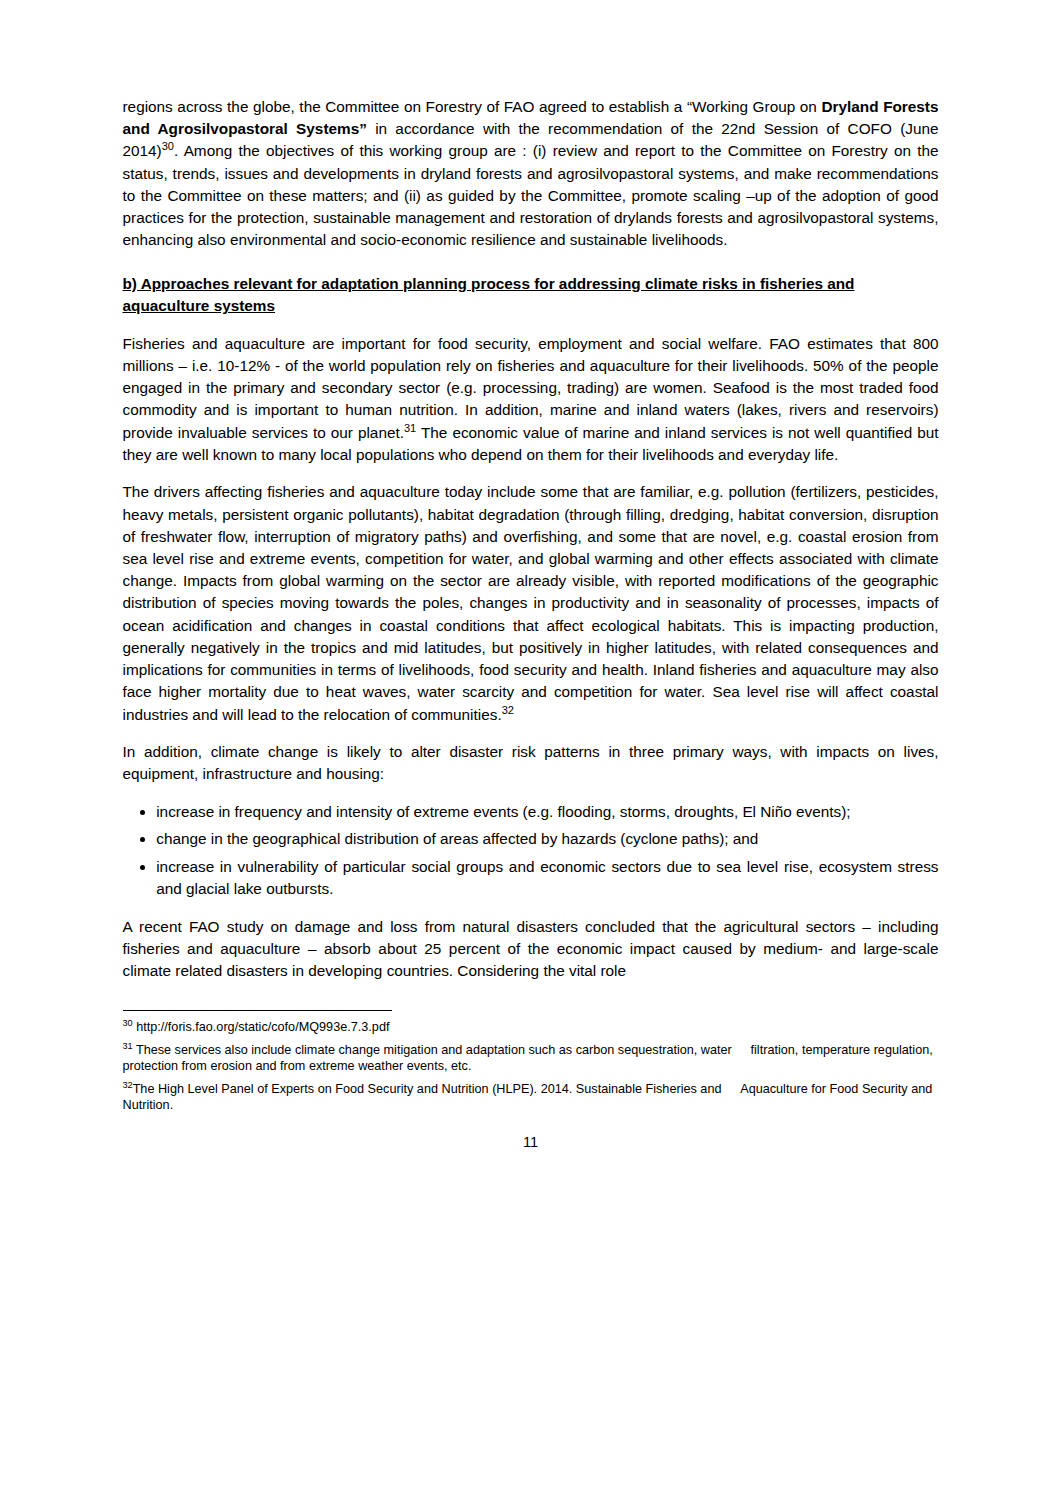regions across the globe, the Committee on Forestry of FAO agreed to establish a “Working Group on Dryland Forests and Agrosilvopastoral Systems” in accordance with the recommendation of the 22nd Session of COFO (June 2014)30. Among the objectives of this working group are : (i) review and report to the Committee on Forestry on the status, trends, issues and developments in dryland forests and agrosilvopastoral systems, and make recommendations to the Committee on these matters; and (ii) as guided by the Committee, promote scaling –up of the adoption of good practices for the protection, sustainable management and restoration of drylands forests and agrosilvopastoral systems, enhancing also environmental and socio-economic resilience and sustainable livelihoods.
b) Approaches relevant for adaptation planning process for addressing climate risks in fisheries and aquaculture systems
Fisheries and aquaculture are important for food security, employment and social welfare. FAO estimates that 800 millions – i.e. 10-12% - of the world population rely on fisheries and aquaculture for their livelihoods. 50% of the people engaged in the primary and secondary sector (e.g. processing, trading) are women. Seafood is the most traded food commodity and is important to human nutrition. In addition, marine and inland waters (lakes, rivers and reservoirs) provide invaluable services to our planet.31 The economic value of marine and inland services is not well quantified but they are well known to many local populations who depend on them for their livelihoods and everyday life.
The drivers affecting fisheries and aquaculture today include some that are familiar, e.g. pollution (fertilizers, pesticides, heavy metals, persistent organic pollutants), habitat degradation (through filling, dredging, habitat conversion, disruption of freshwater flow, interruption of migratory paths) and overfishing, and some that are novel, e.g. coastal erosion from sea level rise and extreme events, competition for water, and global warming and other effects associated with climate change. Impacts from global warming on the sector are already visible, with reported modifications of the geographic distribution of species moving towards the poles, changes in productivity and in seasonality of processes, impacts of ocean acidification and changes in coastal conditions that affect ecological habitats. This is impacting production, generally negatively in the tropics and mid latitudes, but positively in higher latitudes, with related consequences and implications for communities in terms of livelihoods, food security and health. Inland fisheries and aquaculture may also face higher mortality due to heat waves, water scarcity and competition for water. Sea level rise will affect coastal industries and will lead to the relocation of communities.32
In addition, climate change is likely to alter disaster risk patterns in three primary ways, with impacts on lives, equipment, infrastructure and housing:
increase in frequency and intensity of extreme events (e.g. flooding, storms, droughts, El Niño events);
change in the geographical distribution of areas affected by hazards (cyclone paths); and
increase in vulnerability of particular social groups and economic sectors due to sea level rise, ecosystem stress and glacial lake outbursts.
A recent FAO study on damage and loss from natural disasters concluded that the agricultural sectors – including fisheries and aquaculture – absorb about 25 percent of the economic impact caused by medium- and large-scale climate related disasters in developing countries. Considering the vital role
30 http://foris.fao.org/static/cofo/MQ993e.7.3.pdf
31 These services also include climate change mitigation and adaptation such as carbon sequestration, water filtration, temperature regulation, protection from erosion and from extreme weather events, etc.
32The High Level Panel of Experts on Food Security and Nutrition (HLPE). 2014. Sustainable Fisheries and Aquaculture for Food Security and Nutrition.
11